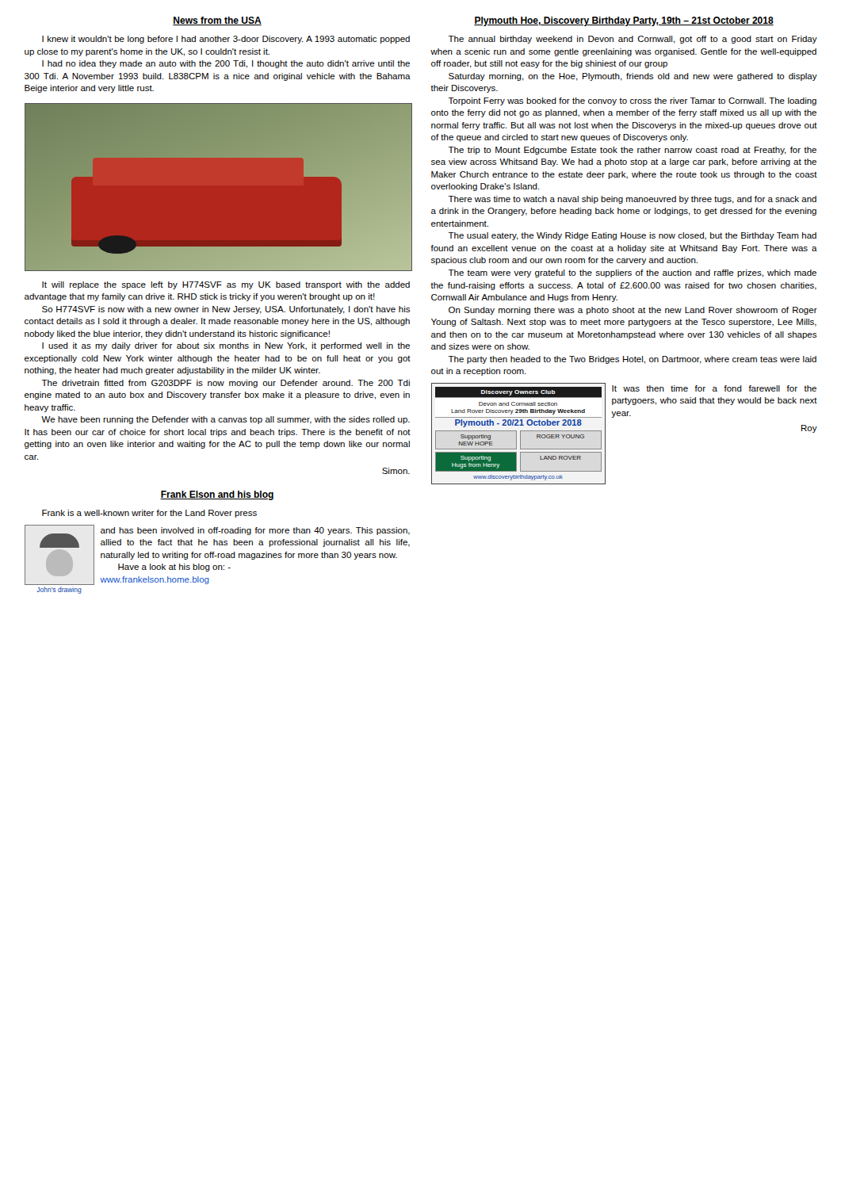News from the USA
I knew it wouldn't be long before I had another 3-door Discovery. A 1993 automatic popped up close to my parent's home in the UK, so I couldn't resist it.
I had no idea they made an auto with the 200 Tdi, I thought the auto didn't arrive until the 300 Tdi. A November 1993 build. L838CPM is a nice and original vehicle with the Bahama Beige interior and very little rust.
It will replace the space left by H774SVF as my UK based transport with the added advantage that my family can drive it. RHD stick is tricky if you weren't brought up on it!
So H774SVF is now with a new owner in New Jersey, USA. Unfortunately, I don't have his contact details as I sold it through a dealer. It made reasonable money here in the US, although nobody liked the blue interior, they didn't understand its historic significance!
I used it as my daily driver for about six months in New York, it performed well in the exceptionally cold New York winter although the heater had to be on full heat or you got nothing, the heater had much greater adjustability in the milder UK winter.
The drivetrain fitted from G203DPF is now moving our Defender around. The 200 Tdi engine mated to an auto box and Discovery transfer box make it a pleasure to drive, even in heavy traffic.
We have been running the Defender with a canvas top all summer, with the sides rolled up. It has been our car of choice for short local trips and beach trips. There is the benefit of not getting into an oven like interior and waiting for the AC to pull the temp down like our normal car.
Simon.
Frank Elson and his blog
Frank is a well-known writer for the Land Rover press
John's drawing
and has been involved in off-roading for more than 40 years. This passion, allied to the fact that he has been a professional journalist all his life, naturally led to writing for off-road magazines for more than 30 years now.
Have a look at his blog on: -
www.frankelson.home.blog
Plymouth Hoe, Discovery Birthday Party, 19th – 21st October 2018
The annual birthday weekend in Devon and Cornwall, got off to a good start on Friday when a scenic run and some gentle greenlaining was organised. Gentle for the well-equipped off roader, but still not easy for the big shiniest of our group
Saturday morning, on the Hoe, Plymouth, friends old and new were gathered to display their Discoverys.
Torpoint Ferry was booked for the convoy to cross the river Tamar to Cornwall. The loading onto the ferry did not go as planned, when a member of the ferry staff mixed us all up with the normal ferry traffic. But all was not lost when the Discoverys in the mixed-up queues drove out of the queue and circled to start new queues of Discoverys only.
The trip to Mount Edgcumbe Estate took the rather narrow coast road at Freathy, for the sea view across Whitsand Bay. We had a photo stop at a large car park, before arriving at the Maker Church entrance to the estate deer park, where the route took us through to the coast overlooking Drake's Island.
There was time to watch a naval ship being manoeuvred by three tugs, and for a snack and a drink in the Orangery, before heading back home or lodgings, to get dressed for the evening entertainment.
The usual eatery, the Windy Ridge Eating House is now closed, but the Birthday Team had found an excellent venue on the coast at a holiday site at Whitsand Bay Fort. There was a spacious club room and our own room for the carvery and auction.
The team were very grateful to the suppliers of the auction and raffle prizes, which made the fund-raising efforts a success. A total of £2.600.00 was raised for two chosen charities, Cornwall Air Ambulance and Hugs from Henry.
On Sunday morning there was a photo shoot at the new Land Rover showroom of Roger Young of Saltash. Next stop was to meet more partygoers at the Tesco superstore, Lee Mills, and then on to the car museum at Moretonhampstead where over 130 vehicles of all shapes and sizes were on show.
The party then headed to the Two Bridges Hotel, on Dartmoor, where cream teas were laid out in a reception room.
Discovery Owners Club
Devon and Cornwall section
Land Rover Discovery 29th Birthday Weekend
Plymouth - 20/21 October 2018
Supporting
NEW HOPE
ROGER YOUNG
Supporting
Hugs from Henry
LAND ROVER
www.discoverybirthdayparty.co.uk
It was then time for a fond farewell for the partygoers, who said that they would be back next year.
Roy